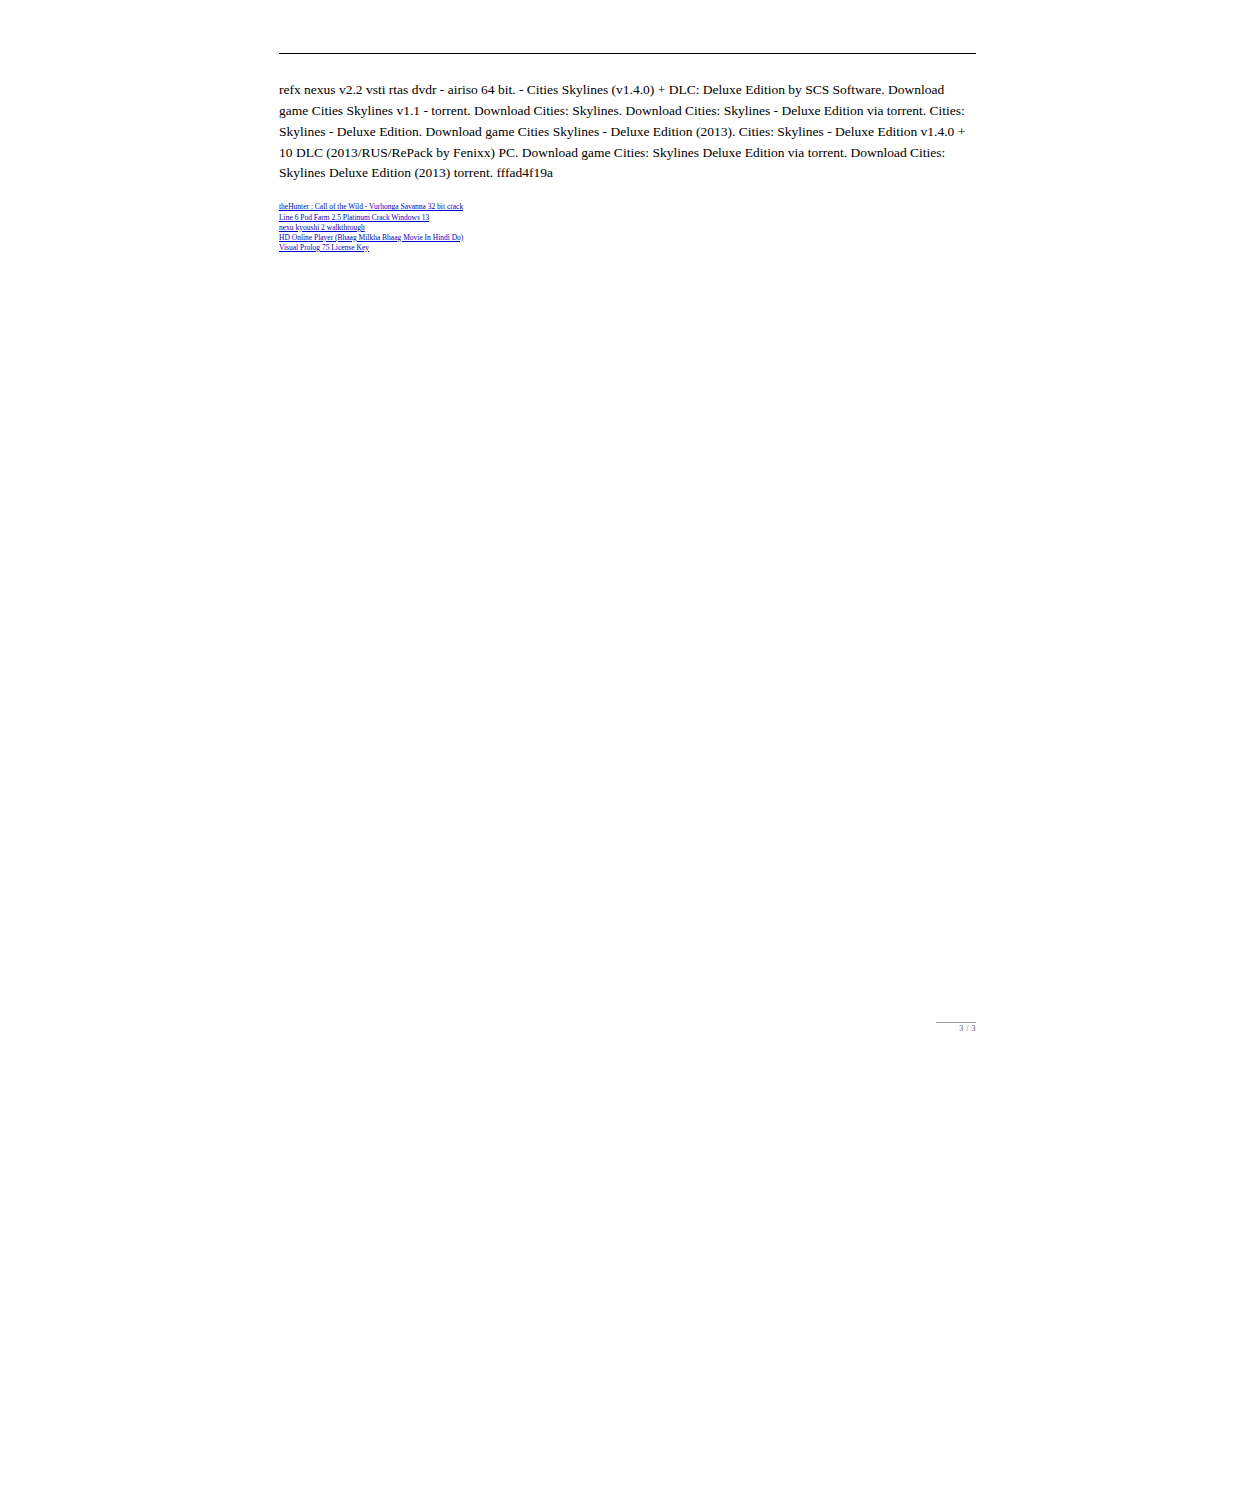refx nexus v2.2 vsti rtas dvdr - airiso 64 bit. - Cities Skylines (v1.4.0) + DLC: Deluxe Edition by SCS Software. Download game Cities Skylines v1.1 - torrent. Download Cities: Skylines. Download Cities: Skylines - Deluxe Edition via torrent. Cities: Skylines - Deluxe Edition. Download game Cities Skylines - Deluxe Edition (2013). Cities: Skylines - Deluxe Edition v1.4.0 + 10 DLC (2013/RUS/RePack by Fenixx) PC. Download game Cities: Skylines Deluxe Edition via torrent. Download Cities: Skylines Deluxe Edition (2013) torrent. fffad4f19a
theHunter : Call of the Wild - Vurhonga Savanna 32 bit crack
Line 6 Pod Farm 2.5 Platinum Crack Windows 13
nexu kyoushi 2 walkthrough
HD Online Player (Bhaag Milkha Bhaag Movie In Hindi Do)
Visual Prolog 75 License Key
3 / 3